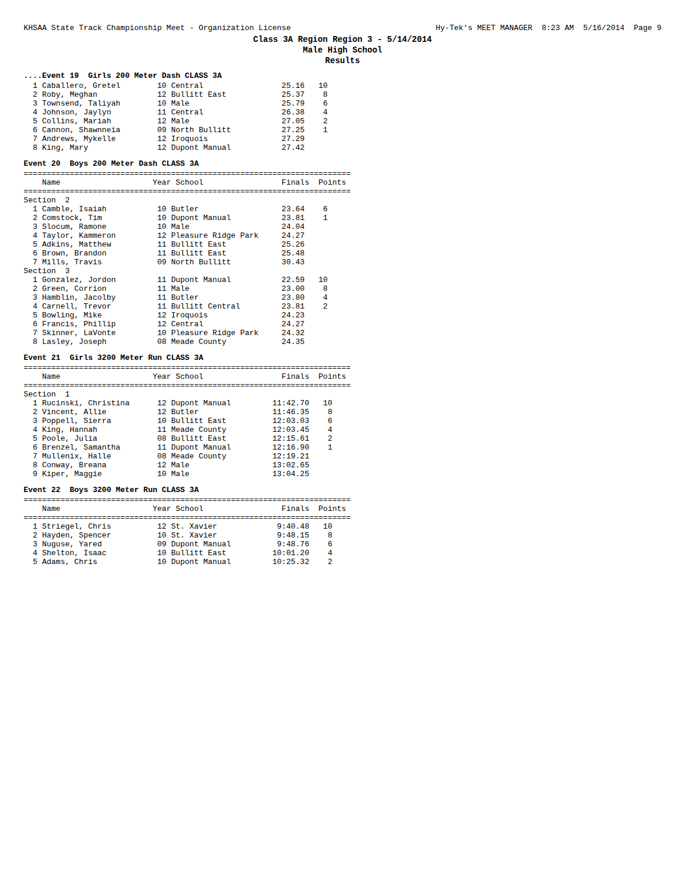KHSAA State Track Championship Meet - Organization License Hy-Tek's MEET MANAGER 8:23 AM 5/16/2014 Page 9
Class 3A Region Region 3 - 5/14/2014
Male High School
Results
....Event 19 Girls 200 Meter Dash CLASS 3A
  1 Caballero, Gretel        10 Central                 25.16   10
  2 Roby, Meghan             12 Bullitt East            25.37    8
  3 Townsend, Taliyah        10 Male                    25.79    6
  4 Johnson, Jaylyn          11 Central                 26.38    4
  5 Collins, Mariah          12 Male                    27.05    2
  6 Cannon, Shawnneia        09 North Bullitt           27.25    1
  7 Andrews, Mykelle         12 Iroquois                27.29
  8 King, Mary               12 Dupont Manual           27.42
Event 20 Boys 200 Meter Dash CLASS 3A
=======================================================================
    Name                    Year School                 Finals  Points
=======================================================================
Section  2
  1 Camble, Isaiah           10 Butler                  23.64    6
  2 Comstock, Tim            10 Dupont Manual           23.81    1
  3 Slocum, Ramone           10 Male                    24.04
  4 Taylor, Kammeron         12 Pleasure Ridge Park     24.27
  5 Adkins, Matthew          11 Bullitt East            25.26
  6 Brown, Brandon           11 Bullitt East            25.48
  7 Mills, Travis            09 North Bullitt           30.43
Section  3
  1 Gonzalez, Jordon         11 Dupont Manual           22.59   10
  2 Green, Corrion           11 Male                    23.00    8
  3 Hamblin, Jacolby         11 Butler                  23.80    4
  4 Carnell, Trevor          11 Bullitt Central         23.81    2
  5 Bowling, Mike            12 Iroquois                24.23
  6 Francis, Phillip         12 Central                 24.27
  7 Skinner, LaVonte         10 Pleasure Ridge Park     24.32
  8 Lasley, Joseph           08 Meade County            24.35
Event 21 Girls 3200 Meter Run CLASS 3A
=======================================================================
    Name                    Year School                 Finals  Points
=======================================================================
Section  1
  1 Rucinski, Christina      12 Dupont Manual         11:42.70   10
  2 Vincent, Allie           12 Butler                11:46.35    8
  3 Poppell, Sierra          10 Bullitt East          12:03.03    6
  4 King, Hannah             11 Meade County          12:03.45    4
  5 Poole, Julia             08 Bullitt East          12:15.61    2
  6 Brenzel, Samantha        11 Dupont Manual         12:16.90    1
  7 Mullenix, Halle          08 Meade County          12:19.21
  8 Conway, Breana           12 Male                  13:02.65
  9 Kiper, Maggie            10 Male                  13:04.25
Event 22 Boys 3200 Meter Run CLASS 3A
=======================================================================
    Name                    Year School                 Finals  Points
=======================================================================
  1 Striegel, Chris          12 St. Xavier             9:40.48   10
  2 Hayden, Spencer          10 St. Xavier             9:48.15    8
  3 Nuguse, Yared            09 Dupont Manual          9:48.76    6
  4 Shelton, Isaac           10 Bullitt East          10:01.20    4
  5 Adams, Chris             10 Dupont Manual         10:25.32    2